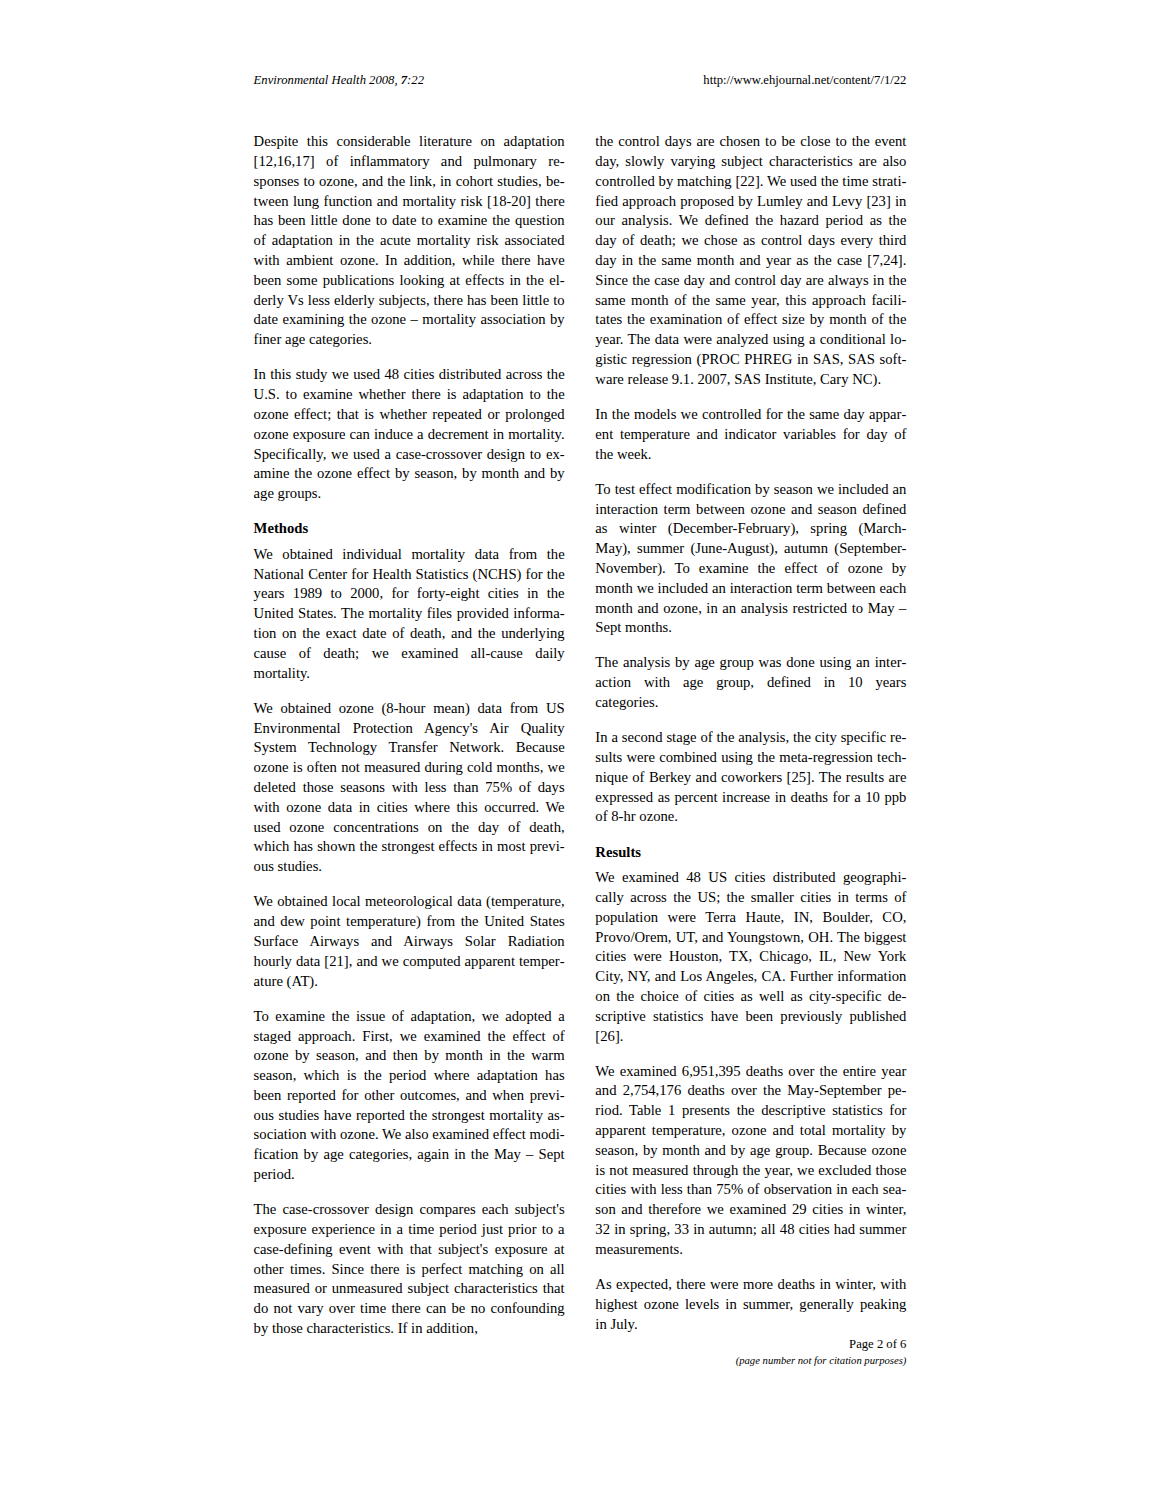Environmental Health 2008, 7:22
http://www.ehjournal.net/content/7/1/22
Despite this considerable literature on adaptation [12,16,17] of inflammatory and pulmonary responses to ozone, and the link, in cohort studies, between lung function and mortality risk [18-20] there has been little done to date to examine the question of adaptation in the acute mortality risk associated with ambient ozone. In addition, while there have been some publications looking at effects in the elderly Vs less elderly subjects, there has been little to date examining the ozone – mortality association by finer age categories.
In this study we used 48 cities distributed across the U.S. to examine whether there is adaptation to the ozone effect; that is whether repeated or prolonged ozone exposure can induce a decrement in mortality. Specifically, we used a case-crossover design to examine the ozone effect by season, by month and by age groups.
Methods
We obtained individual mortality data from the National Center for Health Statistics (NCHS) for the years 1989 to 2000, for forty-eight cities in the United States. The mortality files provided information on the exact date of death, and the underlying cause of death; we examined all-cause daily mortality.
We obtained ozone (8-hour mean) data from US Environmental Protection Agency's Air Quality System Technology Transfer Network. Because ozone is often not measured during cold months, we deleted those seasons with less than 75% of days with ozone data in cities where this occurred. We used ozone concentrations on the day of death, which has shown the strongest effects in most previous studies.
We obtained local meteorological data (temperature, and dew point temperature) from the United States Surface Airways and Airways Solar Radiation hourly data [21], and we computed apparent temperature (AT).
To examine the issue of adaptation, we adopted a staged approach. First, we examined the effect of ozone by season, and then by month in the warm season, which is the period where adaptation has been reported for other outcomes, and when previous studies have reported the strongest mortality association with ozone. We also examined effect modification by age categories, again in the May – Sept period.
The case-crossover design compares each subject's exposure experience in a time period just prior to a case-defining event with that subject's exposure at other times. Since there is perfect matching on all measured or unmeasured subject characteristics that do not vary over time there can be no confounding by those characteristics. If in addition,
the control days are chosen to be close to the event day, slowly varying subject characteristics are also controlled by matching [22]. We used the time stratified approach proposed by Lumley and Levy [23] in our analysis. We defined the hazard period as the day of death; we chose as control days every third day in the same month and year as the case [7,24]. Since the case day and control day are always in the same month of the same year, this approach facilitates the examination of effect size by month of the year. The data were analyzed using a conditional logistic regression (PROC PHREG in SAS, SAS software release 9.1. 2007, SAS Institute, Cary NC).
In the models we controlled for the same day apparent temperature and indicator variables for day of the week.
To test effect modification by season we included an interaction term between ozone and season defined as winter (December-February), spring (March-May), summer (June-August), autumn (September-November). To examine the effect of ozone by month we included an interaction term between each month and ozone, in an analysis restricted to May – Sept months.
The analysis by age group was done using an interaction with age group, defined in 10 years categories.
In a second stage of the analysis, the city specific results were combined using the meta-regression technique of Berkey and coworkers [25]. The results are expressed as percent increase in deaths for a 10 ppb of 8-hr ozone.
Results
We examined 48 US cities distributed geographically across the US; the smaller cities in terms of population were Terra Haute, IN, Boulder, CO, Provo/Orem, UT, and Youngstown, OH. The biggest cities were Houston, TX, Chicago, IL, New York City, NY, and Los Angeles, CA. Further information on the choice of cities as well as city-specific descriptive statistics have been previously published [26].
We examined 6,951,395 deaths over the entire year and 2,754,176 deaths over the May-September period. Table 1 presents the descriptive statistics for apparent temperature, ozone and total mortality by season, by month and by age group. Because ozone is not measured through the year, we excluded those cities with less than 75% of observation in each season and therefore we examined 29 cities in winter, 32 in spring, 33 in autumn; all 48 cities had summer measurements.
As expected, there were more deaths in winter, with highest ozone levels in summer, generally peaking in July.
Page 2 of 6
(page number not for citation purposes)